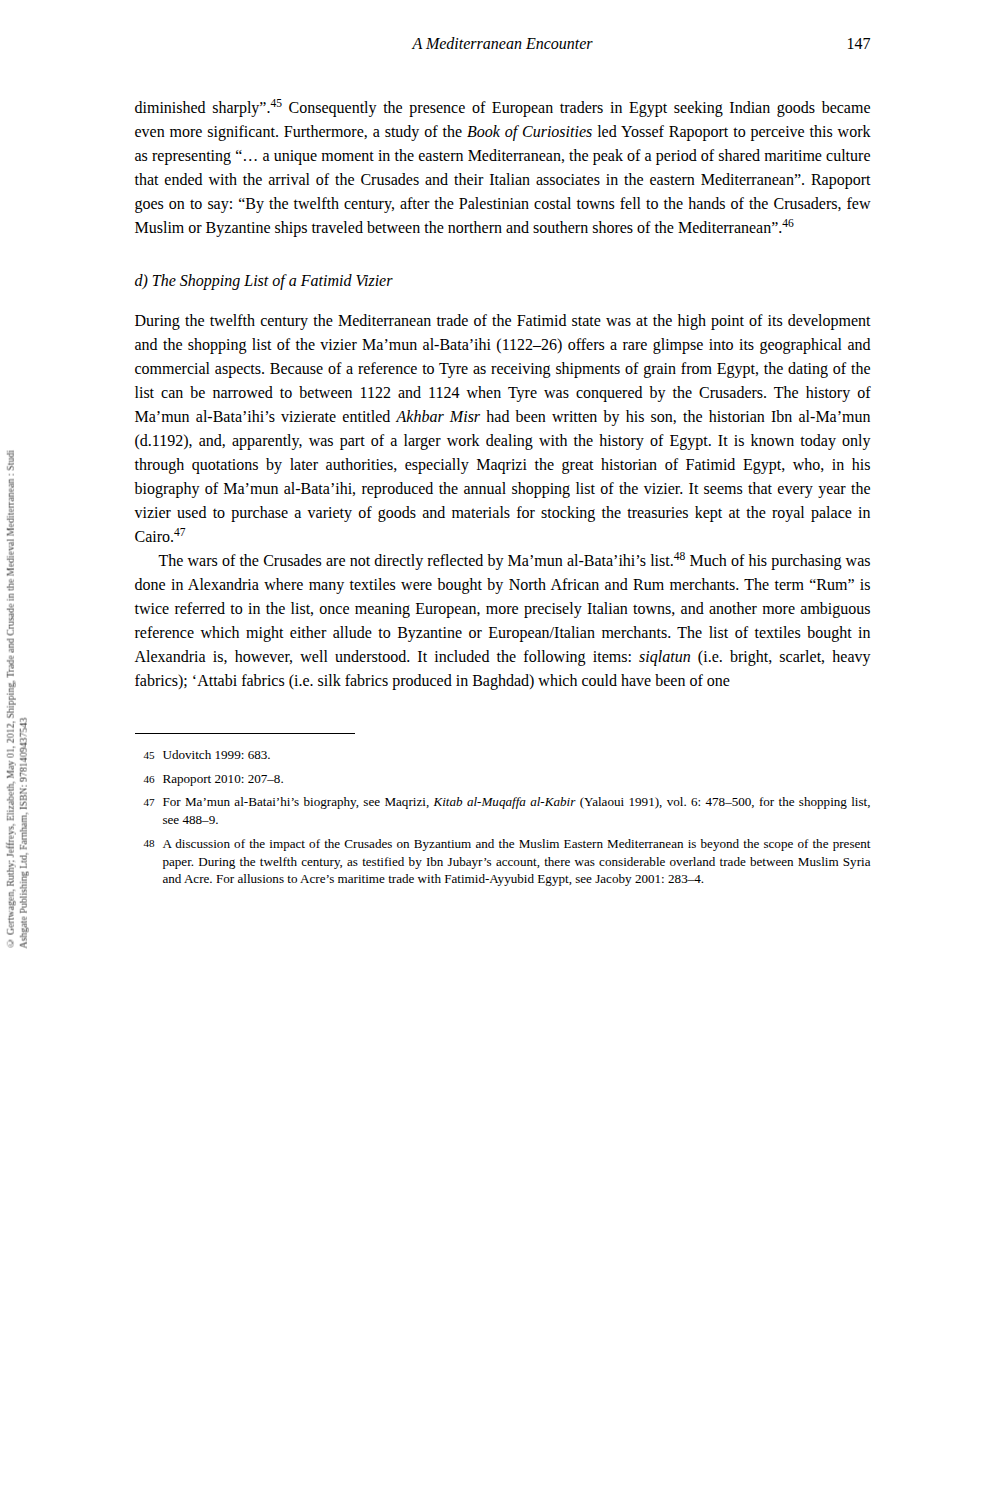© Gertwagen, Ruthy; Jeffreys, Elizabeth, May 01, 2012, Shipping, Trade and Crusade in the Medieval Mediterranean : Studi
Ashgate Publishing Ltd, Farnham, ISBN: 9781409437543
A Mediterranean Encounter 147
diminished sharply”.45 Consequently the presence of European traders in Egypt seeking Indian goods became even more significant. Furthermore, a study of the Book of Curiosities led Yossef Rapoport to perceive this work as representing “… a unique moment in the eastern Mediterranean, the peak of a period of shared maritime culture that ended with the arrival of the Crusades and their Italian associates in the eastern Mediterranean”. Rapoport goes on to say: “By the twelfth century, after the Palestinian costal towns fell to the hands of the Crusaders, few Muslim or Byzantine ships traveled between the northern and southern shores of the Mediterranean”.46
d) The Shopping List of a Fatimid Vizier
During the twelfth century the Mediterranean trade of the Fatimid state was at the high point of its development and the shopping list of the vizier Ma’mun al-Bata’ihi (1122–26) offers a rare glimpse into its geographical and commercial aspects. Because of a reference to Tyre as receiving shipments of grain from Egypt, the dating of the list can be narrowed to between 1122 and 1124 when Tyre was conquered by the Crusaders. The history of Ma’mun al-Bata’ihi’s vizierate entitled Akhbar Misr had been written by his son, the historian Ibn al-Ma’mun (d.1192), and, apparently, was part of a larger work dealing with the history of Egypt. It is known today only through quotations by later authorities, especially Maqrizi the great historian of Fatimid Egypt, who, in his biography of Ma’mun al-Bata’ihi, reproduced the annual shopping list of the vizier. It seems that every year the vizier used to purchase a variety of goods and materials for stocking the treasuries kept at the royal palace in Cairo.47
The wars of the Crusades are not directly reflected by Ma’mun al-Bata’ihi’s list.48 Much of his purchasing was done in Alexandria where many textiles were bought by North African and Rum merchants. The term “Rum” is twice referred to in the list, once meaning European, more precisely Italian towns, and another more ambiguous reference which might either allude to Byzantine or European/Italian merchants. The list of textiles bought in Alexandria is, however, well understood. It included the following items: siqlatun (i.e. bright, scarlet, heavy fabrics); ‘Attabi fabrics (i.e. silk fabrics produced in Baghdad) which could have been of one
45 Udovitch 1999: 683.
46 Rapoport 2010: 207–8.
47 For Ma’mun al-Batai’hi’s biography, see Maqrizi, Kitab al-Muqaffa al-Kabir (Yalaoui 1991), vol. 6: 478–500, for the shopping list, see 488–9.
48 A discussion of the impact of the Crusades on Byzantium and the Muslim Eastern Mediterranean is beyond the scope of the present paper. During the twelfth century, as testified by Ibn Jubayr’s account, there was considerable overland trade between Muslim Syria and Acre. For allusions to Acre’s maritime trade with Fatimid-Ayyubid Egypt, see Jacoby 2001: 283–4.